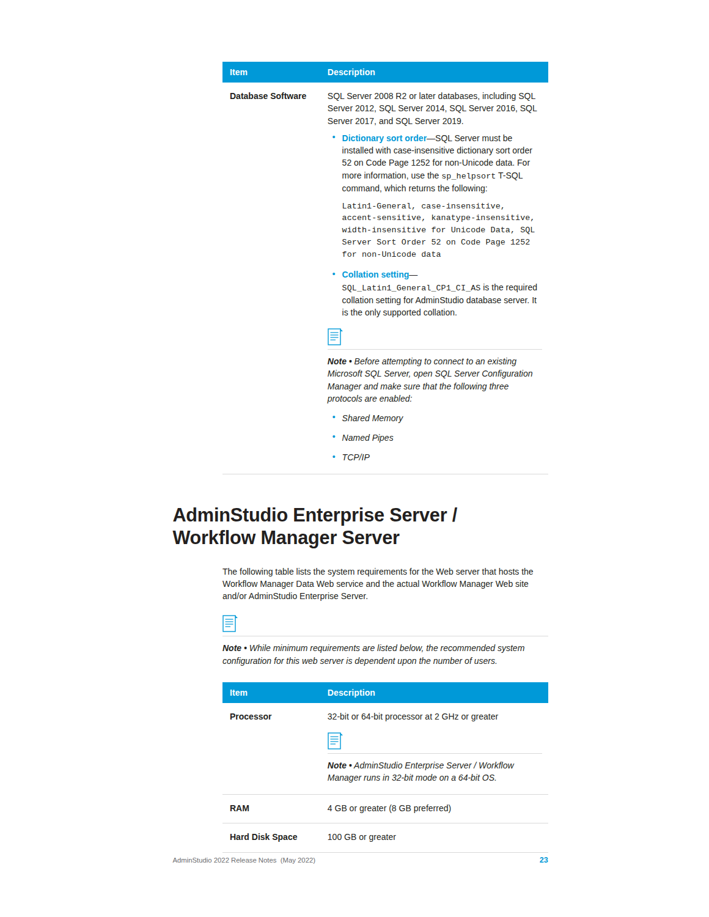| Item | Description |
| --- | --- |
| Database Software | SQL Server 2008 R2 or later databases, including SQL Server 2012, SQL Server 2014, SQL Server 2016, SQL Server 2017, and SQL Server 2019. Dictionary sort order —SQL Server must be installed with case-insensitive dictionary sort order 52 on Code Page 1252 for non-Unicode data. For more information, use the sp_helpsort T-SQL command, which returns the following: Latin1-General, case-insensitive, accent-sensitive, kanatype-insensitive, width-insensitive for Unicode Data, SQL Server Sort Order 52 on Code Page 1252 for non-Unicode data Collation setting — SQL_Latin1_General_CP1_CI_AS is the required collation setting for AdminStudio database server. It is the only supported collation. Note • Before attempting to connect to an existing Microsoft SQL Server, open SQL Server Configuration Manager and make sure that the following three protocols are enabled: Shared Memory Named Pipes TCP/IP |
AdminStudio Enterprise Server /
Workflow Manager Server
The following table lists the system requirements for the Web server that hosts the Workflow Manager Data Web service and the actual Workflow Manager Web site and/or AdminStudio Enterprise Server.
Note • While minimum requirements are listed below, the recommended system configuration for this web server is dependent upon the number of users.
| Item | Description |
| --- | --- |
| Processor | 32-bit or 64-bit processor at 2 GHz or greater Note • AdminStudio Enterprise Server / Workflow Manager runs in 32-bit mode on a 64-bit OS. |
| RAM | 4 GB or greater (8 GB preferred) |
| Hard Disk Space | 100 GB or greater |
AdminStudio 2022 Release Notes (May 2022) 23